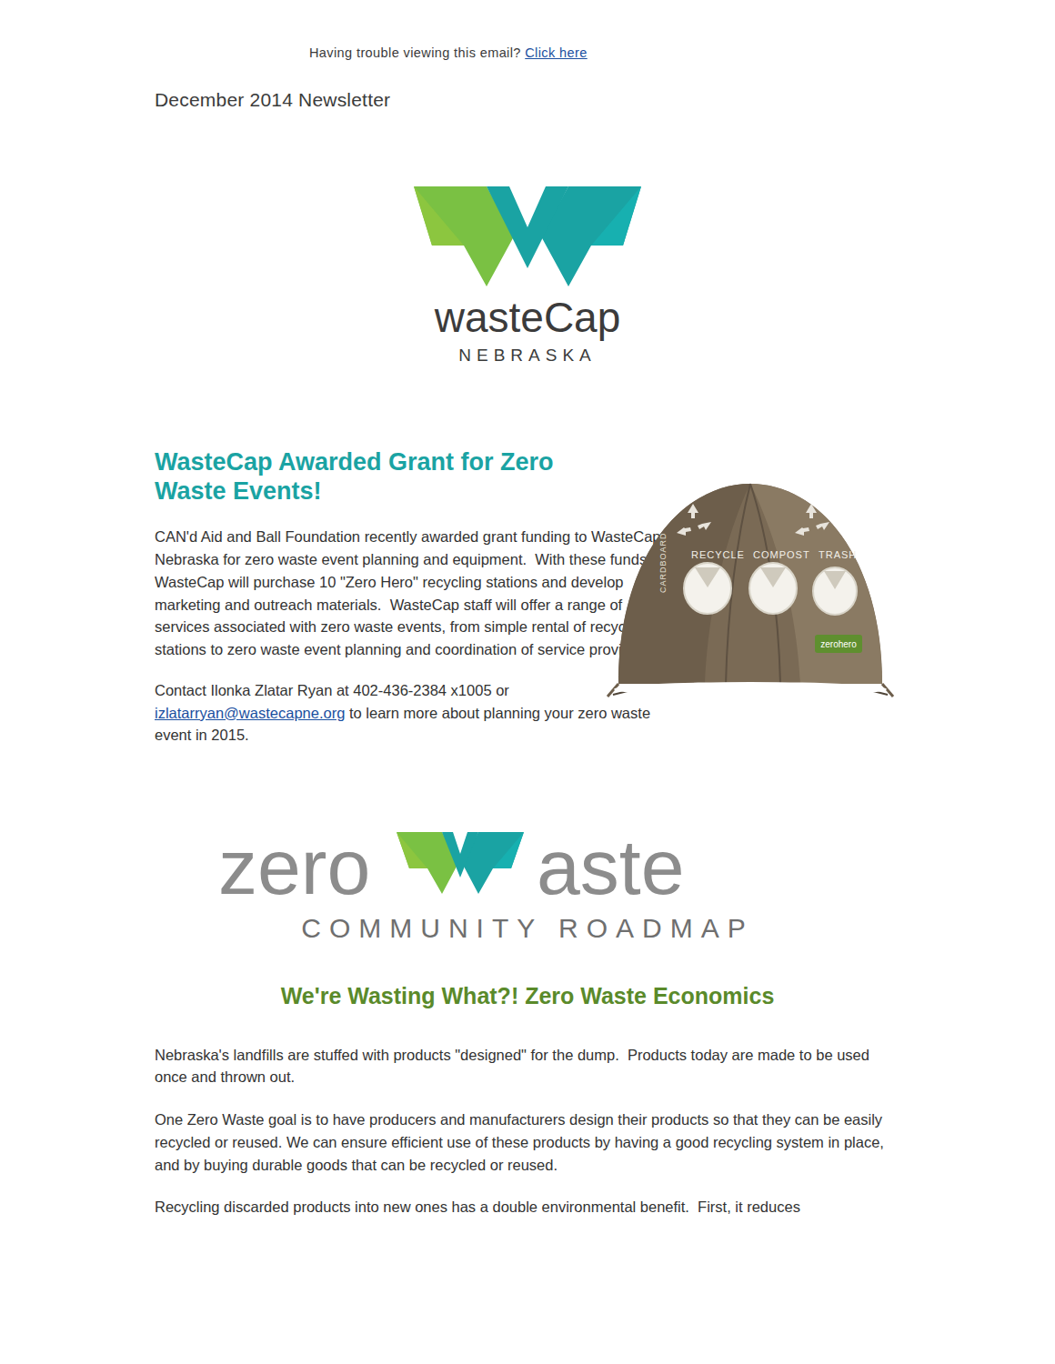Having trouble viewing this email? Click here
December 2014 Newsletter
wasteCap NEBRASKA
RECYCLE COMPOST TRASH CARDBOARD zerohero
WasteCap Awarded Grant for Zero Waste Events!
CAN'd Aid and Ball Foundation recently awarded grant funding to WasteCap Nebraska for zero waste event planning and equipment. With these funds, WasteCap will purchase 10 "Zero Hero" recycling stations and develop marketing and outreach materials. WasteCap staff will offer a range of services associated with zero waste events, from simple rental of recycling stations to zero waste event planning and coordination of service providers.
Contact Ilonka Zlatar Ryan at 402-436-2384 x1005 or izlatarryan@wastecapne.org to learn more about planning your zero waste event in 2015.
zero aste COMMUNITY ROADMAP
We're Wasting What?! Zero Waste Economics
Nebraska's landfills are stuffed with products "designed" for the dump. Products today are made to be used once and thrown out.
One Zero Waste goal is to have producers and manufacturers design their products so that they can be easily recycled or reused. We can ensure efficient use of these products by having a good recycling system in place, and by buying durable goods that can be recycled or reused.
Recycling discarded products into new ones has a double environmental benefit. First, it reduces